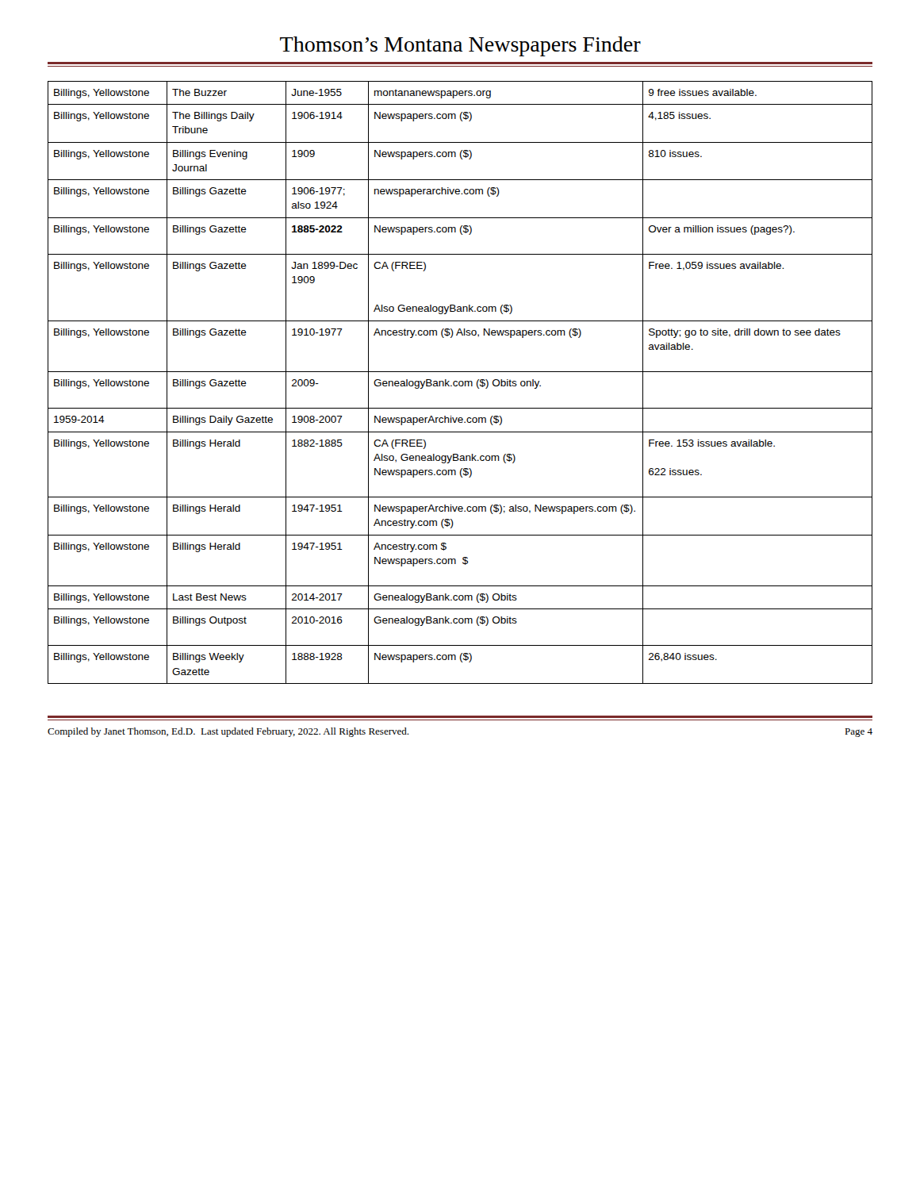Thomson’s Montana Newspapers Finder
| Billings, Yellowstone | The Buzzer | June-1955 | montananewspapers.org | 9 free issues available. |
| Billings, Yellowstone | The Billings Daily Tribune | 1906-1914 | Newspapers.com ($) | 4,185 issues. |
| Billings, Yellowstone | Billings Evening Journal | 1909 | Newspapers.com ($) | 810 issues. |
| Billings, Yellowstone | Billings Gazette | 1906-1977; also 1924 | newspaperarchive.com ($) | |
| Billings, Yellowstone | Billings Gazette | 1885-2022 | Newspapers.com ($) | Over a million issues (pages?). |
| Billings, Yellowstone | Billings Gazette | Jan 1899-Dec 1909 | CA (FREE) Also GenealogyBank.com ($) | Free. 1,059 issues available. |
| Billings, Yellowstone | Billings Gazette | 1910-1977 | Ancestry.com ($) Also, Newspapers.com ($) | Spotty; go to site, drill down to see dates available. |
| Billings, Yellowstone | Billings Gazette | 2009- | GenealogyBank.com ($) Obits only. | |
| 1959-2014 | Billings Daily Gazette | 1908-2007 | NewspaperArchive.com ($) | |
| Billings, Yellowstone | Billings Herald | 1882-1885 | CA (FREE) Also, GenealogyBank.com ($) Newspapers.com ($) | Free. 153 issues available. 622 issues. |
| Billings, Yellowstone | Billings Herald | 1947-1951 | NewspaperArchive.com ($); also, Newspapers.com ($). Ancestry.com ($) | |
| Billings, Yellowstone | Billings Herald | 1947-1951 | Ancestry.com $ Newspapers.com $ | |
| Billings, Yellowstone | Last Best News | 2014-2017 | GenealogyBank.com ($) Obits | |
| Billings, Yellowstone | Billings Outpost | 2010-2016 | GenealogyBank.com ($) Obits | |
| Billings, Yellowstone | Billings Weekly Gazette | 1888-1928 | Newspapers.com ($) | 26,840 issues. |
Compiled by Janet Thomson, Ed.D. Last updated February, 2022. All Rights Reserved. Page 4